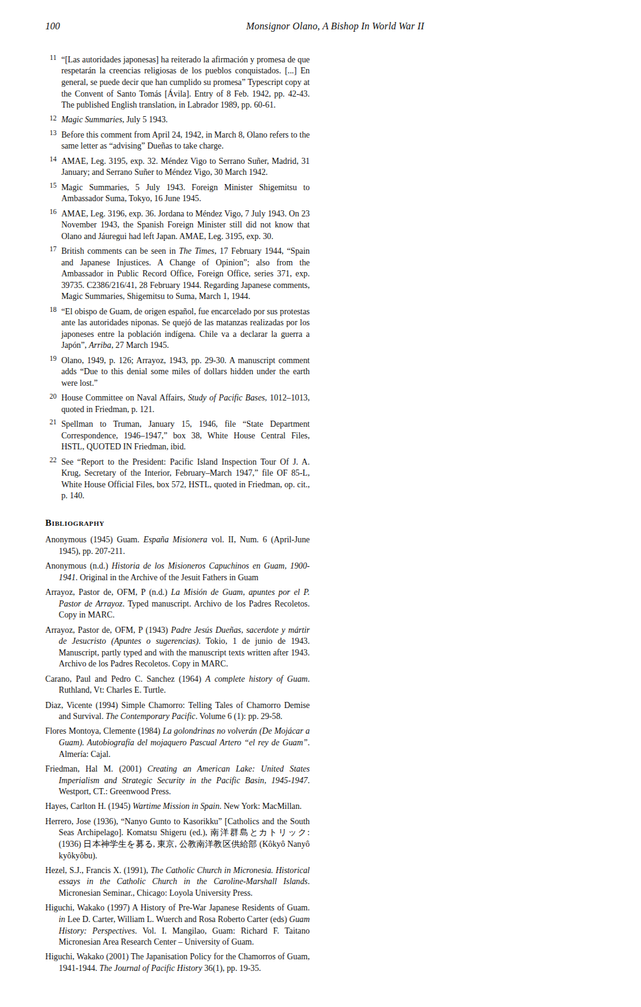100
Monsignor Olano, A Bishop In World War II
11“[Las autoridades japonesas] ha reiterado la afirmación y promesa de que respetarán la creencias religiosas de los pueblos conquistados. [...] En general, se puede decir que han cumplido su promesa” Typescript copy at the Convent of Santo Tomás [Ávila]. Entry of 8 Feb. 1942, pp. 42-43. The published English translation, in Labrador 1989, pp. 60-61.
12 Magic Summaries, July 5 1943.
13 Before this comment from April 24, 1942, in March 8, Olano refers to the same letter as “advising” Dueñas to take charge.
14 AMAE, Leg. 3195, exp. 32. Méndez Vigo to Serrano Suñer, Madrid, 31 January; and Serrano Suñer to Méndez Vigo, 30 March 1942.
15 Magic Summaries, 5 July 1943. Foreign Minister Shigemitsu to Ambassador Suma, Tokyo, 16 June 1945.
16 AMAE, Leg. 3196, exp. 36. Jordana to Méndez Vigo, 7 July 1943. On 23 November 1943, the Spanish Foreign Minister still did not know that Olano and Jáuregui had left Japan. AMAE, Leg. 3195, exp. 30.
17 British comments can be seen in The Times, 17 February 1944, “Spain and Japanese Injustices. A Change of Opinion”; also from the Ambassador in Public Record Office, Foreign Office, series 371, exp. 39735. C2386/216/41, 28 February 1944. Regarding Japanese comments, Magic Summaries, Shigemitsu to Suma, March 1, 1944.
18“El obispo de Guam, de origen español, fue encarcelado por sus protestas ante las autoridades niponas. Se quejó de las matanzas realizadas por los japoneses entre la población indígena. Chile va a declarar la guerra a Japón”, Arriba, 27 March 1945.
19 Olano, 1949, p. 126; Arrayoz, 1943, pp. 29-30. A manuscript comment adds “Due to this denial some miles of dollars hidden under the earth were lost.”
20 House Committee on Naval Affairs, Study of Pacific Bases, 1012–1013, quoted in Friedman, p. 121.
21 Spellman to Truman, January 15, 1946, file “State Department Correspondence, 1946–1947,” box 38, White House Central Files, HSTL, QUOTED IN Friedman, ibid.
22 See “Report to the President: Pacific Island Inspection Tour Of J. A. Krug, Secretary of the Interior, February–March 1947,” file OF 85-L, White House Official Files, box 572, HSTL, quoted in Friedman, op. cit., p. 140.
Bibliography
Anonymous (1945) Guam. España Misionera vol. II, Num. 6 (April-June 1945), pp. 207-211.
Anonymous (n.d.) Historia de los Misioneros Capuchinos en Guam, 1900-1941. Original in the Archive of the Jesuit Fathers in Guam
Arrayoz, Pastor de, OFM, P (n.d.) La Misión de Guam, apuntes por el P. Pastor de Arrayoz. Typed manuscript. Archivo de los Padres Recoletos. Copy in MARC.
Arrayoz, Pastor de, OFM, P (1943) Padre Jesús Dueñas, sacerdote y mártir de Jesucristo (Apuntes o sugerencias). Tokio, 1 de junio de 1943. Manuscript, partly typed and with the manuscript texts written after 1943. Archivo de los Padres Recoletos. Copy in MARC.
Carano, Paul and Pedro C. Sanchez (1964) A complete history of Guam. Ruthland, Vt: Charles E. Turtle.
Diaz, Vicente (1994) Simple Chamorro: Telling Tales of Chamorro Demise and Survival. The Contemporary Pacific. Volume 6 (1): pp. 29-58.
Flores Montoya, Clemente (1984) La golondrinas no volverán (De Mojácar a Guam). Autobiografía del mojaquero Pascual Artero “el rey de Guam”. Almería: Cajal.
Friedman, Hal M. (2001) Creating an American Lake: United States Imperialism and Strategic Security in the Pacific Basin, 1945-1947. Westport, CT.: Greenwood Press.
Hayes, Carlton H. (1945) Wartime Mission in Spain. New York: MacMillan.
Herrero, Jose (1936), “Nanyo Gunto to Kasorikku” [Catholics and the South Seas Archipelago]. Komatsu Shigeru (ed.), 南洋群島とカトリック: (1936) 日本神学生を募る, 東京, 公教南洋教区供給部 (Kôkyô Nanyô kyôkyôbu).
Hezel, S.J., Francis X. (1991), The Catholic Church in Micronesia. Historical essays in the Catholic Church in the Caroline-Marshall Islands. Micronesian Seminar., Chicago: Loyola University Press.
Higuchi, Wakako (1997) A History of Pre-War Japanese Residents of Guam. in Lee D. Carter, William L. Wuerch and Rosa Roberto Carter (eds) Guam History: Perspectives. Vol. I. Mangilao, Guam: Richard F. Taitano Micronesian Area Research Center – University of Guam.
Higuchi, Wakako (2001) The Japanisation Policy for the Chamorros of Guam, 1941-1944. The Journal of Pacific History 36(1), pp. 19-35.